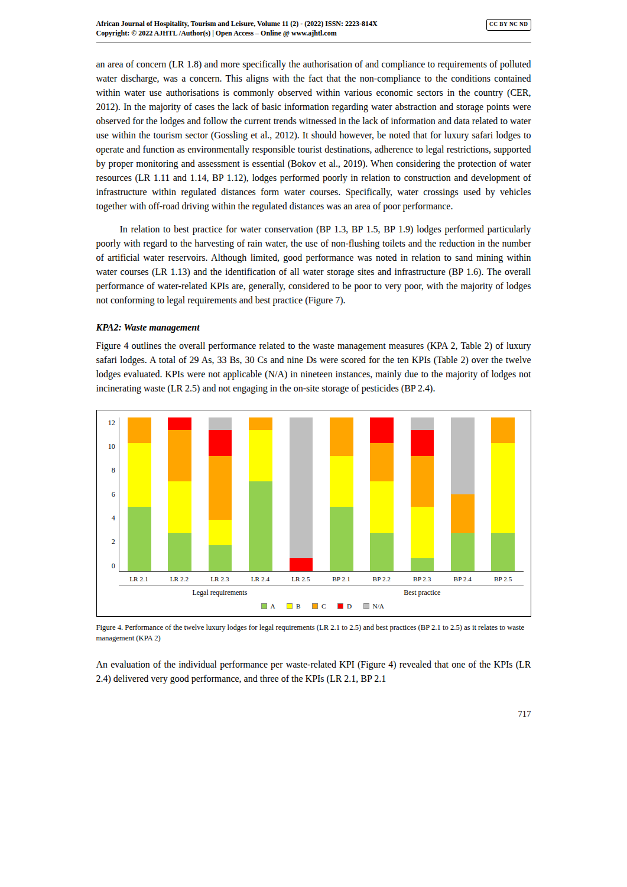African Journal of Hospitality, Tourism and Leisure, Volume 11 (2) - (2022) ISSN: 2223-814X
Copyright: © 2022 AJHTL /Author(s) | Open Access – Online @ www.ajhtl.com
CC BY NC ND
an area of concern (LR 1.8) and more specifically the authorisation of and compliance to requirements of polluted water discharge, was a concern. This aligns with the fact that the non-compliance to the conditions contained within water use authorisations is commonly observed within various economic sectors in the country (CER, 2012). In the majority of cases the lack of basic information regarding water abstraction and storage points were observed for the lodges and follow the current trends witnessed in the lack of information and data related to water use within the tourism sector (Gossling et al., 2012). It should however, be noted that for luxury safari lodges to operate and function as environmentally responsible tourist destinations, adherence to legal restrictions, supported by proper monitoring and assessment is essential (Bokov et al., 2019). When considering the protection of water resources (LR 1.11 and 1.14, BP 1.12), lodges performed poorly in relation to construction and development of infrastructure within regulated distances form water courses. Specifically, water crossings used by vehicles together with off-road driving within the regulated distances was an area of poor performance.
In relation to best practice for water conservation (BP 1.3, BP 1.5, BP 1.9) lodges performed particularly poorly with regard to the harvesting of rain water, the use of non-flushing toilets and the reduction in the number of artificial water reservoirs. Although limited, good performance was noted in relation to sand mining within water courses (LR 1.13) and the identification of all water storage sites and infrastructure (BP 1.6). The overall performance of water-related KPIs are, generally, considered to be poor to very poor, with the majority of lodges not conforming to legal requirements and best practice (Figure 7).
KPA2: Waste management
Figure 4 outlines the overall performance related to the waste management measures (KPA 2, Table 2) of luxury safari lodges. A total of 29 As, 33 Bs, 30 Cs and nine Ds were scored for the ten KPIs (Table 2) over the twelve lodges evaluated. KPIs were not applicable (N/A) in nineteen instances, mainly due to the majority of lodges not incinerating waste (LR 2.5) and not engaging in the on-site storage of pesticides (BP 2.4).
12
10
8
6
4
2
0
LR 2.1
LR 2.2
LR 2.3
LR 2.4
LR 2.5
BP 2.1
BP 2.2
BP 2.3
BP 2.4
BP 2.5
Legal requirements
Best practice
A B C D N/A
Figure 4. Performance of the twelve luxury lodges for legal requirements (LR 2.1 to 2.5) and best practices (BP 2.1 to 2.5) as it relates to waste management (KPA 2)
An evaluation of the individual performance per waste-related KPI (Figure 4) revealed that one of the KPIs (LR 2.4) delivered very good performance, and three of the KPIs (LR 2.1, BP 2.1
717